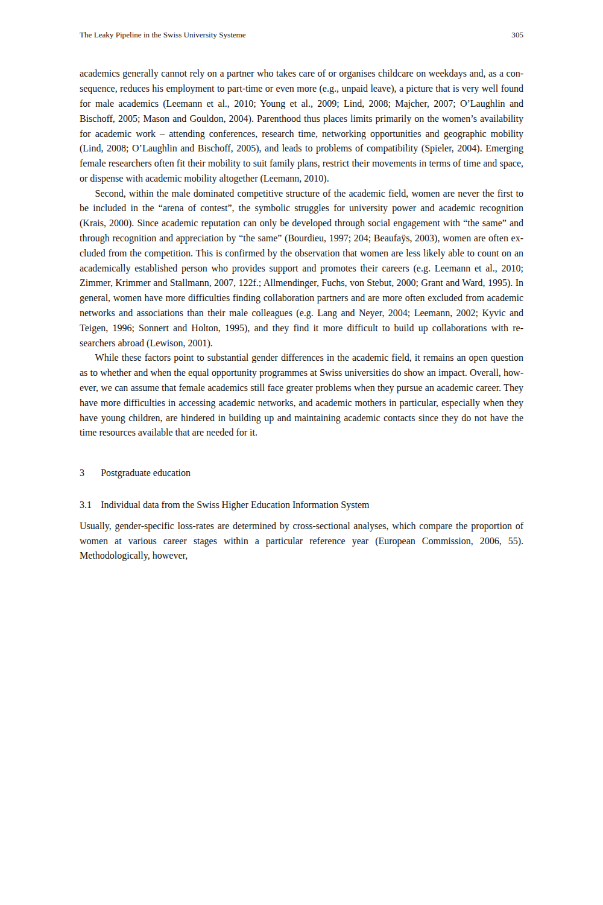The Leaky Pipeline in the Swiss University Systeme 305
academics generally cannot rely on a partner who takes care of or organises childcare on weekdays and, as a consequence, reduces his employment to part-time or even more (e.g., unpaid leave), a picture that is very well found for male academics (Leemann et al., 2010; Young et al., 2009; Lind, 2008; Majcher, 2007; O’Laughlin and Bischoff, 2005; Mason and Gouldon, 2004). Parenthood thus places limits primarily on the women’s availability for academic work – attending conferences, research time, networking opportunities and geographic mobility (Lind, 2008; O’Laughlin and Bischoff, 2005), and leads to problems of compatibility (Spieler, 2004). Emerging female researchers often fit their mobility to suit family plans, restrict their movements in terms of time and space, or dispense with academic mobility altogether (Leemann, 2010).
Second, within the male dominated competitive structure of the academic field, women are never the first to be included in the “arena of contest”, the symbolic struggles for university power and academic recognition (Krais, 2000). Since academic reputation can only be developed through social engagement with “the same” and through recognition and appreciation by “the same” (Bourdieu, 1997; 204; Beaufaÿs, 2003), women are often excluded from the competition. This is confirmed by the observation that women are less likely able to count on an academically established person who provides support and promotes their careers (e.g. Leemann et al., 2010; Zimmer, Krimmer and Stallmann, 2007, 122f.; Allmendinger, Fuchs, von Stebut, 2000; Grant and Ward, 1995). In general, women have more difficulties finding collaboration partners and are more often excluded from academic networks and associations than their male colleagues (e.g. Lang and Neyer, 2004; Leemann, 2002; Kyvic and Teigen, 1996; Sonnert and Holton, 1995), and they find it more difficult to build up collaborations with researchers abroad (Lewison, 2001).
While these factors point to substantial gender differences in the academic field, it remains an open question as to whether and when the equal opportunity programmes at Swiss universities do show an impact. Overall, however, we can assume that female academics still face greater problems when they pursue an academic career. They have more difficulties in accessing academic networks, and academic mothers in particular, especially when they have young children, are hindered in building up and maintaining academic contacts since they do not have the time resources available that are needed for it.
3 Postgraduate education
3.1 Individual data from the Swiss Higher Education Information System
Usually, gender-specific loss-rates are determined by cross-sectional analyses, which compare the proportion of women at various career stages within a particular reference year (European Commission, 2006, 55). Methodologically, however,